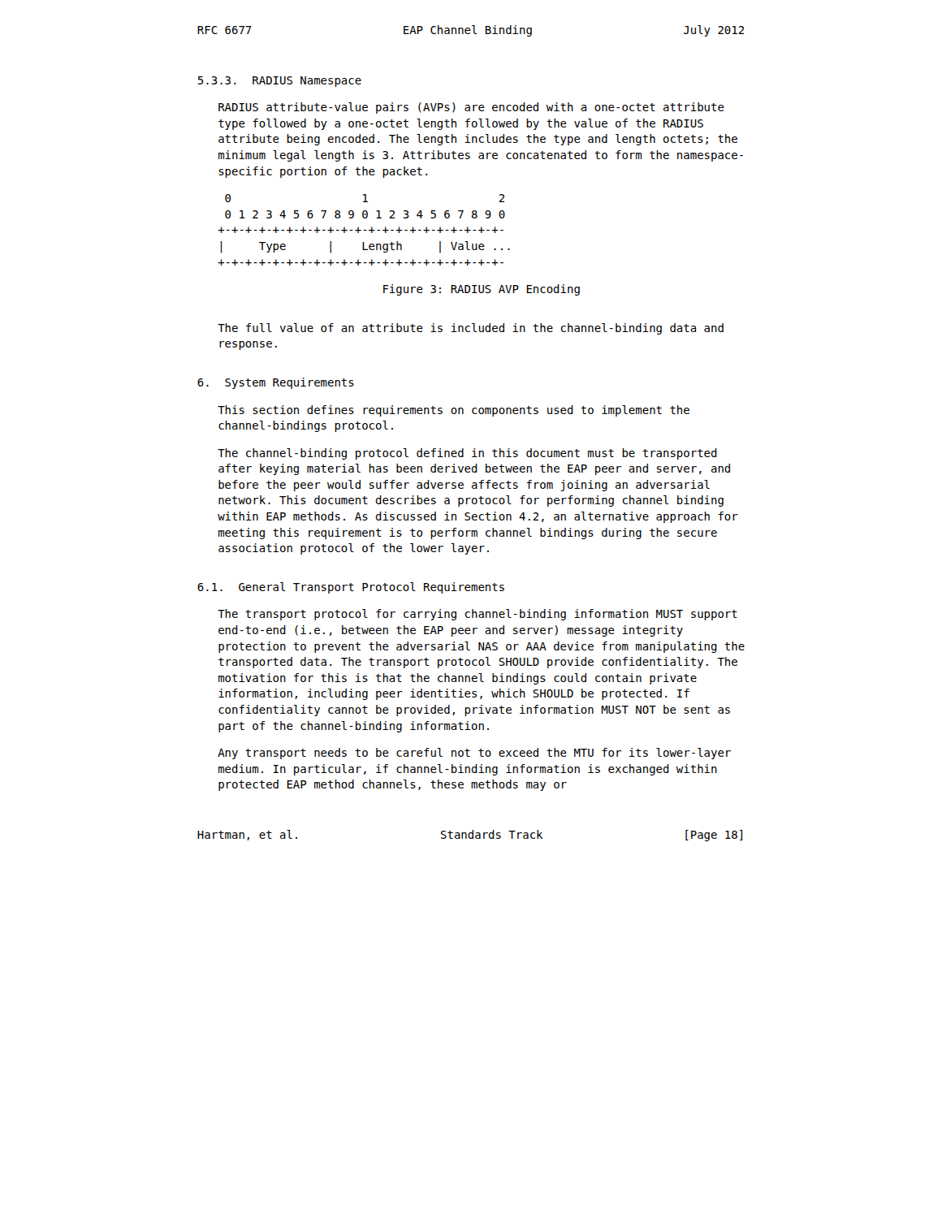RFC 6677 EAP Channel Binding July 2012
5.3.3. RADIUS Namespace
RADIUS attribute-value pairs (AVPs) are encoded with a one-octet attribute type followed by a one-octet length followed by the value of the RADIUS attribute being encoded. The length includes the type and length octets; the minimum legal length is 3. Attributes are concatenated to form the namespace-specific portion of the packet.
 0                   1                   2
 0 1 2 3 4 5 6 7 8 9 0 1 2 3 4 5 6 7 8 9 0
+-+-+-+-+-+-+-+-+-+-+-+-+-+-+-+-+-+-+-+-+-
|     Type      |    Length     | Value ...
+-+-+-+-+-+-+-+-+-+-+-+-+-+-+-+-+-+-+-+-+-
Figure 3: RADIUS AVP Encoding
The full value of an attribute is included in the channel-binding data and response.
6. System Requirements
This section defines requirements on components used to implement the channel-bindings protocol.
The channel-binding protocol defined in this document must be transported after keying material has been derived between the EAP peer and server, and before the peer would suffer adverse affects from joining an adversarial network. This document describes a protocol for performing channel binding within EAP methods. As discussed in Section 4.2, an alternative approach for meeting this requirement is to perform channel bindings during the secure association protocol of the lower layer.
6.1. General Transport Protocol Requirements
The transport protocol for carrying channel-binding information MUST support end-to-end (i.e., between the EAP peer and server) message integrity protection to prevent the adversarial NAS or AAA device from manipulating the transported data. The transport protocol SHOULD provide confidentiality. The motivation for this is that the channel bindings could contain private information, including peer identities, which SHOULD be protected. If confidentiality cannot be provided, private information MUST NOT be sent as part of the channel-binding information.
Any transport needs to be careful not to exceed the MTU for its lower-layer medium. In particular, if channel-binding information is exchanged within protected EAP method channels, these methods may or
Hartman, et al. Standards Track [Page 18]